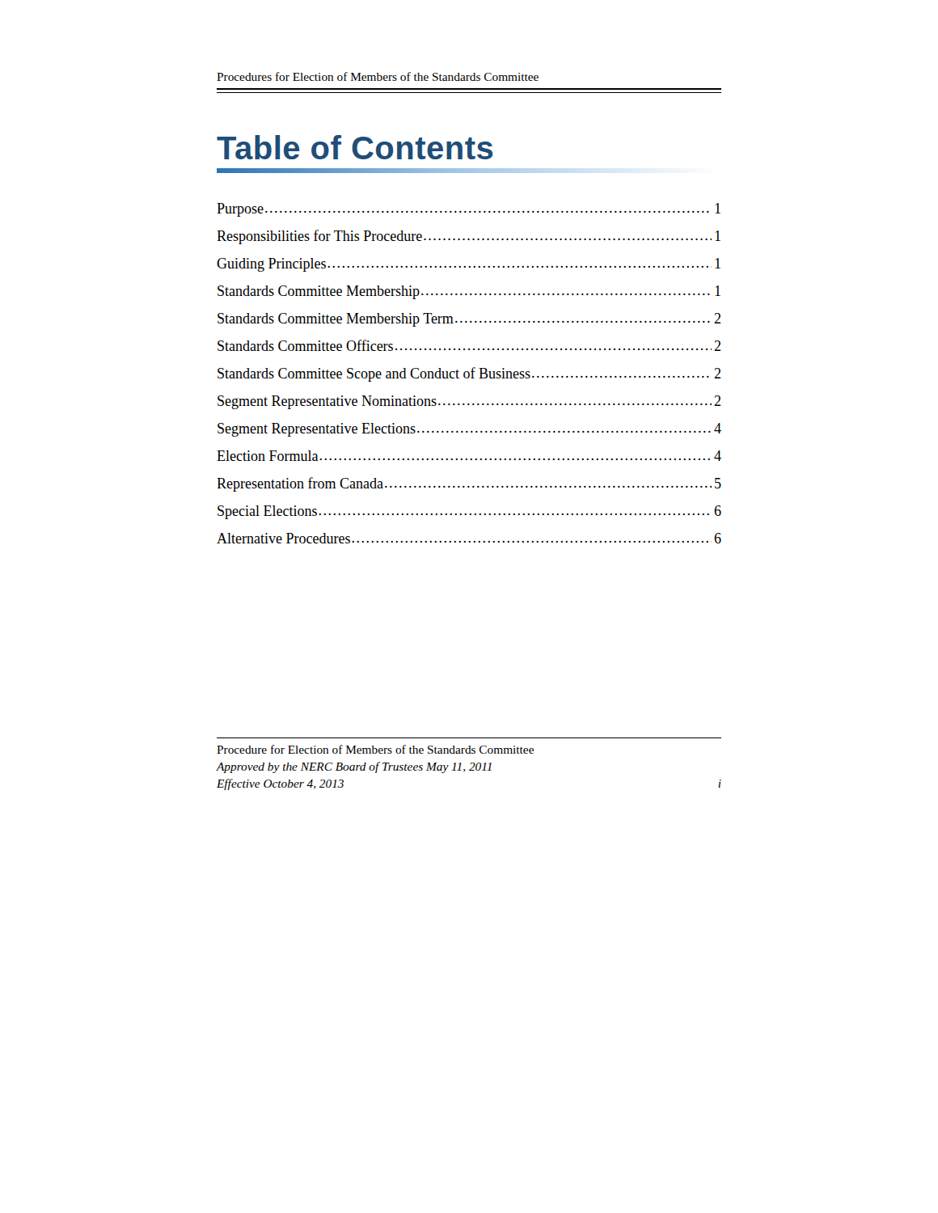Procedures for Election of Members of the Standards Committee
Table of Contents
Purpose .................................................................................................................................. 1
Responsibilities for This Procedure ............................................................................................. 1
Guiding Principles ................................................................................................................. 1
Standards Committee Membership .............................................................................................. 1
Standards Committee Membership Term .................................................................................... 2
Standards Committee Officers ..................................................................................................... 2
Standards Committee Scope and Conduct of Business .............................................................. 2
Segment Representative Nominations ......................................................................................... 2
Segment Representative Elections ............................................................................................... 4
Election Formula ......................................................................................................................... 4
Representation from Canada ....................................................................................................... 5
Special Elections ......................................................................................................................... 6
Alternative Procedures .............................................................................................................. 6
Procedure for Election of Members of the Standards Committee
Approved by the NERC Board of Trustees May 11, 2011
Effective October 4, 2013 i